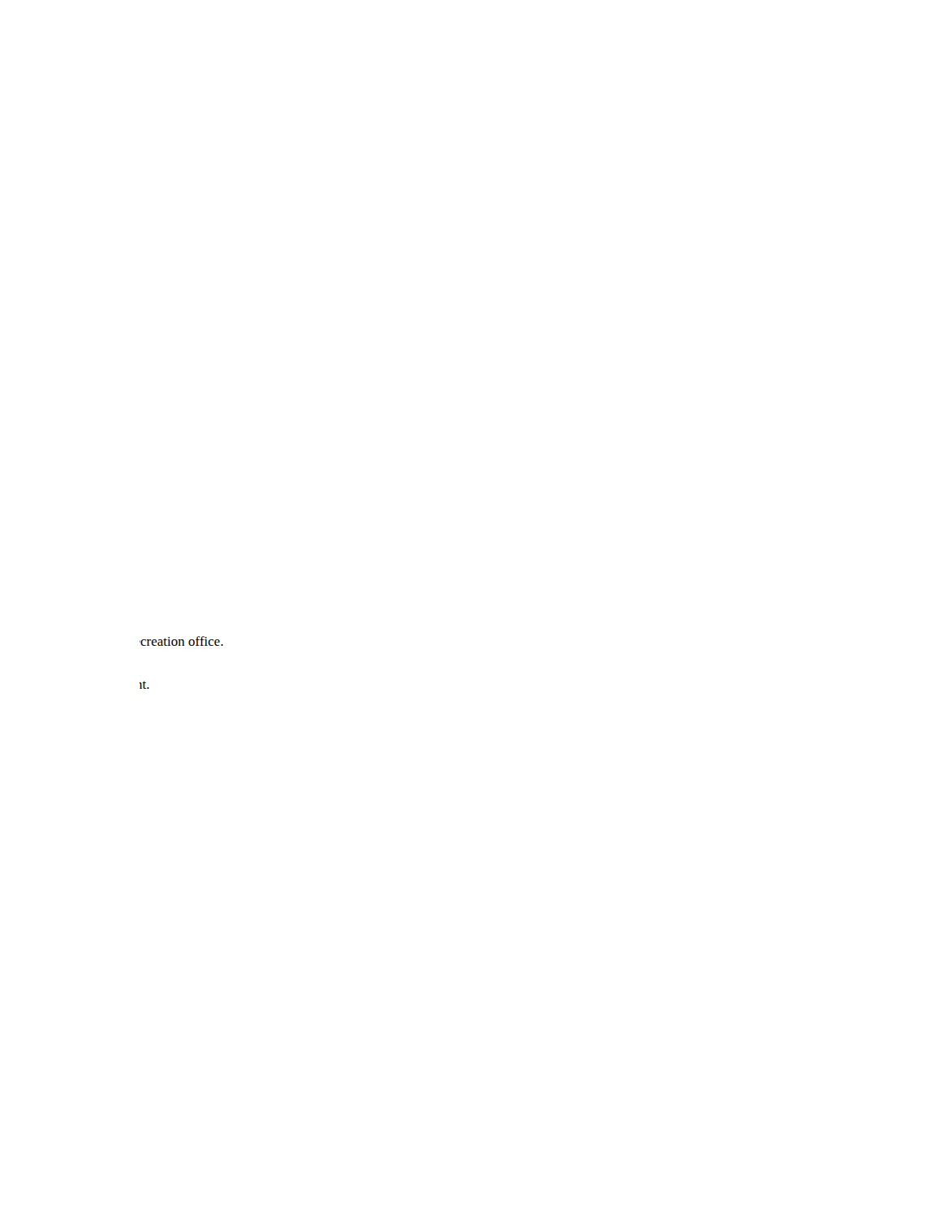its.
l recreation office.
nent.